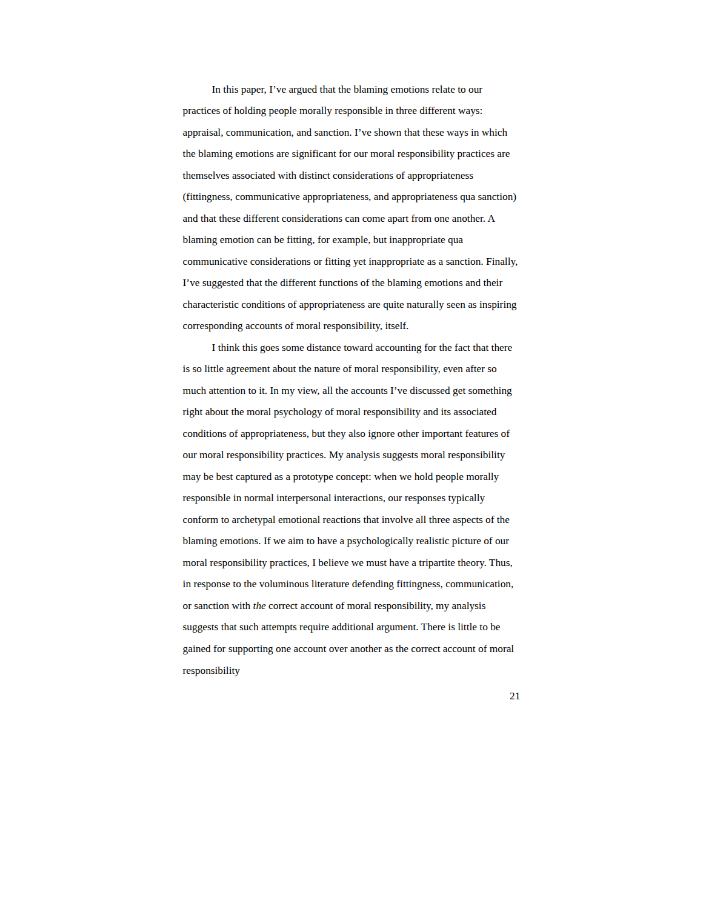In this paper, I’ve argued that the blaming emotions relate to our practices of holding people morally responsible in three different ways: appraisal, communication, and sanction. I’ve shown that these ways in which the blaming emotions are significant for our moral responsibility practices are themselves associated with distinct considerations of appropriateness (fittingness, communicative appropriateness, and appropriateness qua sanction) and that these different considerations can come apart from one another. A blaming emotion can be fitting, for example, but inappropriate qua communicative considerations or fitting yet inappropriate as a sanction. Finally, I’ve suggested that the different functions of the blaming emotions and their characteristic conditions of appropriateness are quite naturally seen as inspiring corresponding accounts of moral responsibility, itself.
I think this goes some distance toward accounting for the fact that there is so little agreement about the nature of moral responsibility, even after so much attention to it. In my view, all the accounts I’ve discussed get something right about the moral psychology of moral responsibility and its associated conditions of appropriateness, but they also ignore other important features of our moral responsibility practices. My analysis suggests moral responsibility may be best captured as a prototype concept: when we hold people morally responsible in normal interpersonal interactions, our responses typically conform to archetypal emotional reactions that involve all three aspects of the blaming emotions. If we aim to have a psychologically realistic picture of our moral responsibility practices, I believe we must have a tripartite theory. Thus, in response to the voluminous literature defending fittingness, communication, or sanction with the correct account of moral responsibility, my analysis suggests that such attempts require additional argument. There is little to be gained for supporting one account over another as the correct account of moral responsibility
21